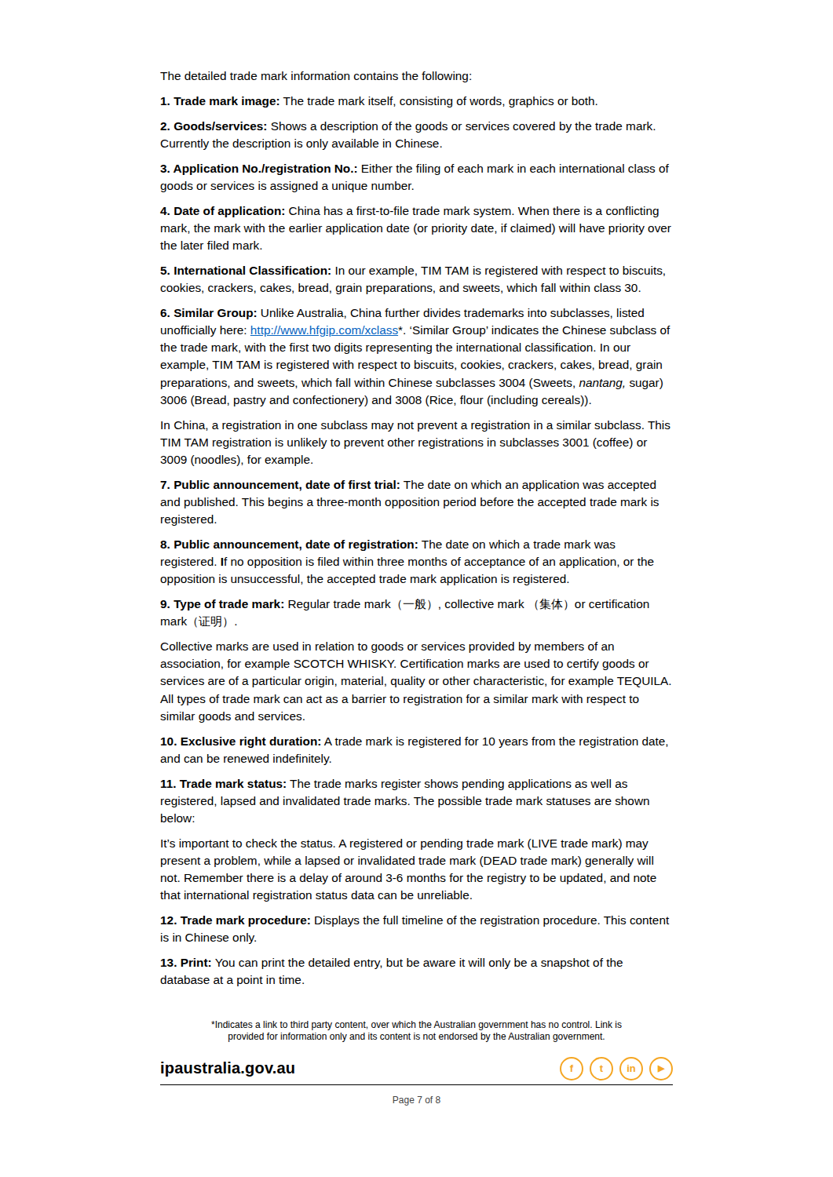The detailed trade mark information contains the following:
1. Trade mark image: The trade mark itself, consisting of words, graphics or both.
2. Goods/services: Shows a description of the goods or services covered by the trade mark. Currently the description is only available in Chinese.
3. Application No./registration No.: Either the filing of each mark in each international class of goods or services is assigned a unique number.
4. Date of application: China has a first-to-file trade mark system. When there is a conflicting mark, the mark with the earlier application date (or priority date, if claimed) will have priority over the later filed mark.
5. International Classification: In our example, TIM TAM is registered with respect to biscuits, cookies, crackers, cakes, bread, grain preparations, and sweets, which fall within class 30.
6. Similar Group: Unlike Australia, China further divides trademarks into subclasses, listed unofficially here: http://www.hfgip.com/xclass*. ‘Similar Group’ indicates the Chinese subclass of the trade mark, with the first two digits representing the international classification. In our example, TIM TAM is registered with respect to biscuits, cookies, crackers, cakes, bread, grain preparations, and sweets, which fall within Chinese subclasses 3004 (Sweets, nantang, sugar) 3006 (Bread, pastry and confectionery) and 3008 (Rice, flour (including cereals)).
In China, a registration in one subclass may not prevent a registration in a similar subclass. This TIM TAM registration is unlikely to prevent other registrations in subclasses 3001 (coffee) or 3009 (noodles), for example.
7. Public announcement, date of first trial: The date on which an application was accepted and published. This begins a three-month opposition period before the accepted trade mark is registered.
8. Public announcement, date of registration: The date on which a trade mark was registered. If no opposition is filed within three months of acceptance of an application, or the opposition is unsuccessful, the accepted trade mark application is registered.
9. Type of trade mark: Regular trade mark（一般）, collective mark （集体）or certification mark（证明）.
Collective marks are used in relation to goods or services provided by members of an association, for example SCOTCH WHISKY. Certification marks are used to certify goods or services are of a particular origin, material, quality or other characteristic, for example TEQUILA. All types of trade mark can act as a barrier to registration for a similar mark with respect to similar goods and services.
10. Exclusive right duration: A trade mark is registered for 10 years from the registration date, and can be renewed indefinitely.
11. Trade mark status: The trade marks register shows pending applications as well as registered, lapsed and invalidated trade marks. The possible trade mark statuses are shown below:
It’s important to check the status. A registered or pending trade mark (LIVE trade mark) may present a problem, while a lapsed or invalidated trade mark (DEAD trade mark) generally will not. Remember there is a delay of around 3-6 months for the registry to be updated, and note that international registration status data can be unreliable.
12. Trade mark procedure: Displays the full timeline of the registration procedure. This content is in Chinese only.
13. Print: You can print the detailed entry, but be aware it will only be a snapshot of the database at a point in time.
*Indicates a link to third party content, over which the Australian government has no control. Link is
provided for information only and its content is not endorsed by the Australian government.
ipaustralia.gov.au
f t in ▶
Page 7 of 8